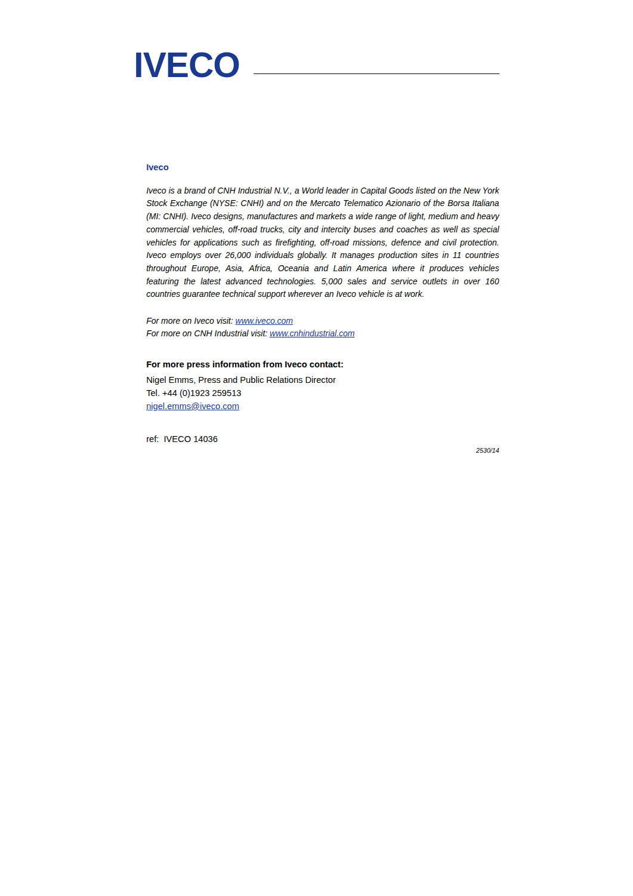IVECO
Iveco
Iveco is a brand of CNH Industrial N.V., a World leader in Capital Goods listed on the New York Stock Exchange (NYSE: CNHI) and on the Mercato Telematico Azionario of the Borsa Italiana (MI: CNHI). Iveco designs, manufactures and markets a wide range of light, medium and heavy commercial vehicles, off-road trucks, city and intercity buses and coaches as well as special vehicles for applications such as firefighting, off-road missions, defence and civil protection. Iveco employs over 26,000 individuals globally. It manages production sites in 11 countries throughout Europe, Asia, Africa, Oceania and Latin America where it produces vehicles featuring the latest advanced technologies. 5,000 sales and service outlets in over 160 countries guarantee technical support wherever an Iveco vehicle is at work.
For more on Iveco visit: www.iveco.com
For more on CNH Industrial visit: www.cnhindustrial.com
For more press information from Iveco contact:
Nigel Emms, Press and Public Relations Director
Tel. +44 (0)1923 259513
nigel.emms@iveco.com
ref: IVECO 14036
2530/14